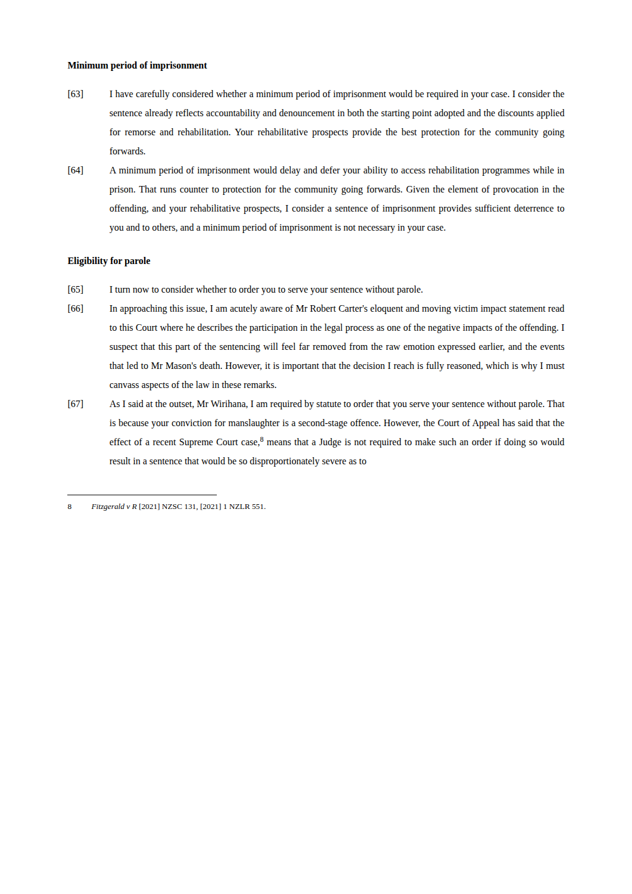Minimum period of imprisonment
[63]
I have carefully considered whether a minimum period of imprisonment would be required in your case. I consider the sentence already reflects accountability and denouncement in both the starting point adopted and the discounts applied for remorse and rehabilitation. Your rehabilitative prospects provide the best protection for the community going forwards.
[64]
A minimum period of imprisonment would delay and defer your ability to access rehabilitation programmes while in prison. That runs counter to protection for the community going forwards. Given the element of provocation in the offending, and your rehabilitative prospects, I consider a sentence of imprisonment provides sufficient deterrence to you and to others, and a minimum period of imprisonment is not necessary in your case.
Eligibility for parole
[65]
I turn now to consider whether to order you to serve your sentence without parole.
[66]
In approaching this issue, I am acutely aware of Mr Robert Carter's eloquent and moving victim impact statement read to this Court where he describes the participation in the legal process as one of the negative impacts of the offending. I suspect that this part of the sentencing will feel far removed from the raw emotion expressed earlier, and the events that led to Mr Mason's death. However, it is important that the decision I reach is fully reasoned, which is why I must canvass aspects of the law in these remarks.
[67]
As I said at the outset, Mr Wirihana, I am required by statute to order that you serve your sentence without parole. That is because your conviction for manslaughter is a second-stage offence. However, the Court of Appeal has said that the effect of a recent Supreme Court case,8 means that a Judge is not required to make such an order if doing so would result in a sentence that would be so disproportionately severe as to
8
Fitzgerald v R [2021] NZSC 131, [2021] 1 NZLR 551.